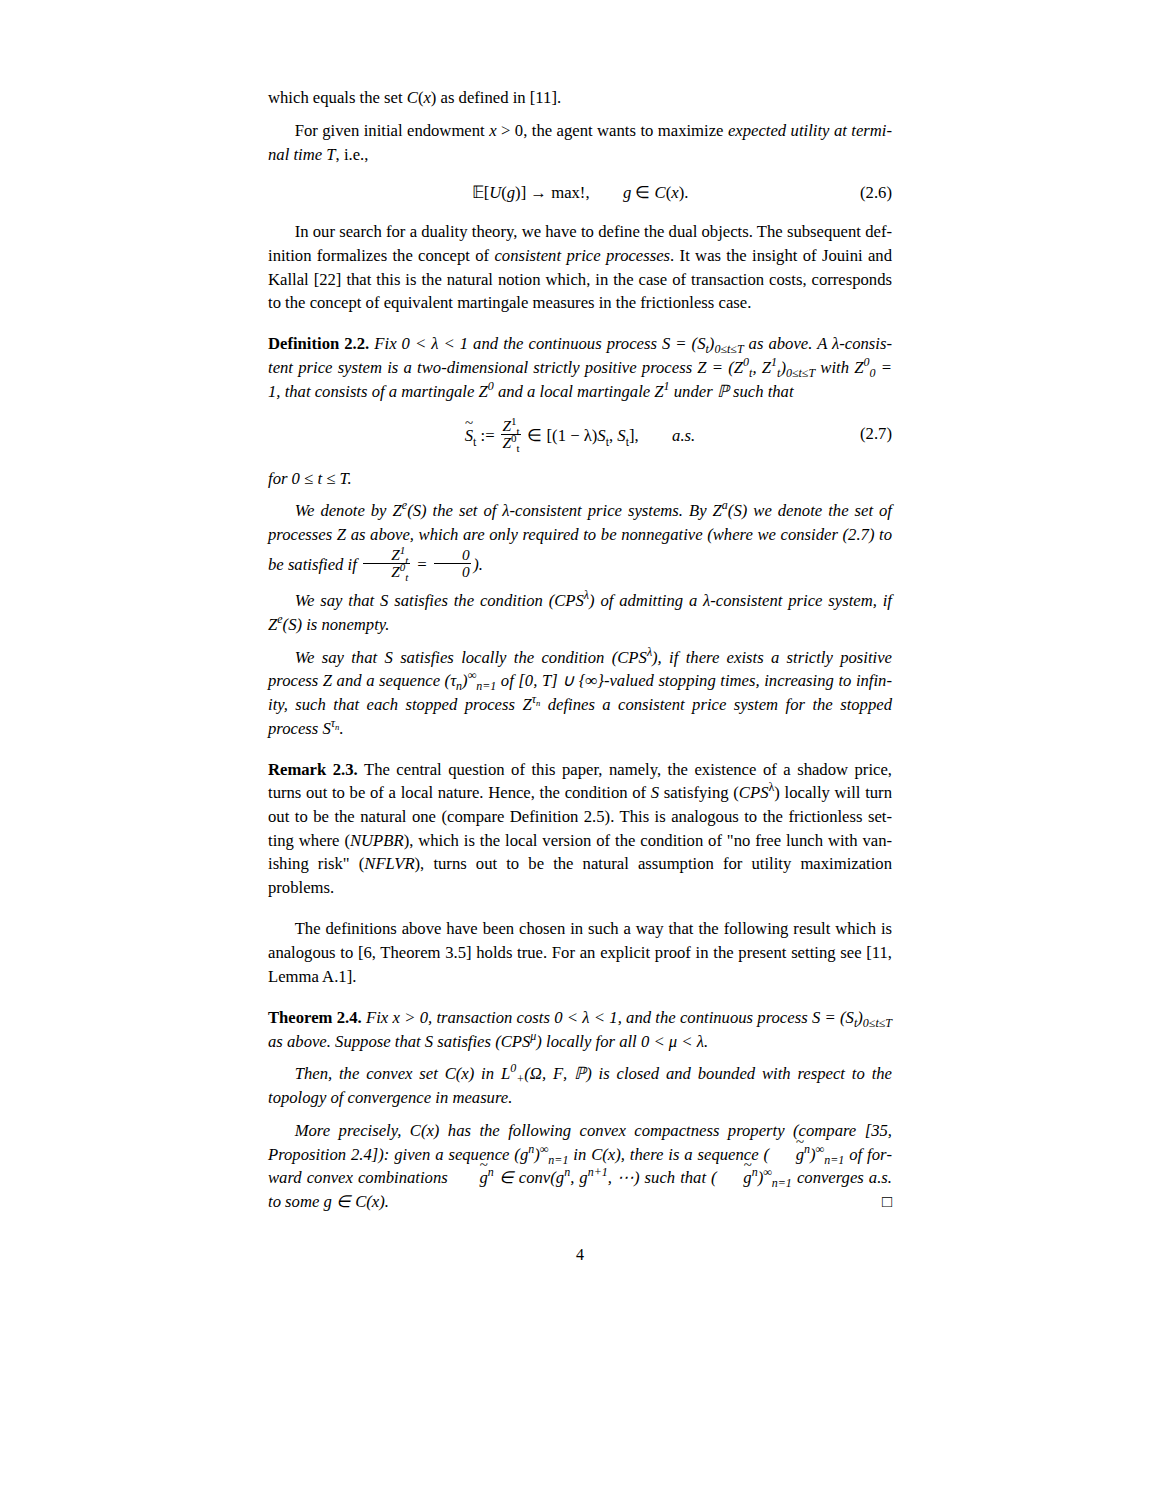which equals the set C(x) as defined in [11].
For given initial endowment x > 0, the agent wants to maximize expected utility at terminal time T, i.e.,
𝔼[U(g)] → max!, g ∈ C(x). (2.6)
In our search for a duality theory, we have to define the dual objects. The subsequent definition formalizes the concept of consistent price processes. It was the insight of Jouini and Kallal [22] that this is the natural notion which, in the case of transaction costs, corresponds to the concept of equivalent martingale measures in the frictionless case.
Definition 2.2. Fix 0 < λ < 1 and the continuous process S = (St)0≤t≤T as above. A λ-consistent price system is a two-dimensional strictly positive process Z = (Z0t, Z1t)0≤t≤T with Z00 = 1, that consists of a martingale Z0 and a local martingale Z1 under ℙ such that
~St := Z1t Z0t ∈ [(1 − λ)St, St], a.s. (2.7)
for 0 ≤ t ≤ T.
We denote by Ze(S) the set of λ-consistent price systems. By Za(S) we denote the set of processes Z as above, which are only required to be nonnegative (where we consider (2.7) to be satisfied if Z1t Z0t = 00).
We say that S satisfies the condition (CPSλ) of admitting a λ-consistent price system, if Ze(S) is nonempty.
We say that S satisfies locally the condition (CPSλ), if there exists a strictly positive process Z and a sequence (τn)∞n=1 of [0, T] ∪ {∞}-valued stopping times, increasing to infinity, such that each stopped process Zτn defines a consistent price system for the stopped process Sτn.
Remark 2.3. The central question of this paper, namely, the existence of a shadow price, turns out to be of a local nature. Hence, the condition of S satisfying (CPSλ) locally will turn out to be the natural one (compare Definition 2.5). This is analogous to the frictionless setting where (NUPBR), which is the local version of the condition of "no free lunch with vanishing risk" (NFLVR), turns out to be the natural assumption for utility maximization problems.
The definitions above have been chosen in such a way that the following result which is analogous to [6, Theorem 3.5] holds true. For an explicit proof in the present setting see [11, Lemma A.1].
Theorem 2.4. Fix x > 0, transaction costs 0 < λ < 1, and the continuous process S = (St)0≤t≤T as above. Suppose that S satisfies (CPSμ) locally for all 0 < μ < λ.
Then, the convex set C(x) in L0+(Ω, F, ℙ) is closed and bounded with respect to the topology of convergence in measure.
More precisely, C(x) has the following convex compactness property (compare [35, Proposition 2.4]): given a sequence (gn)∞n=1 in C(x), there is a sequence (~gn)∞n=1 of forward convex combinations ~gn ∈ conv(gn, gn+1, ⋯) such that (~gn)∞n=1 converges a.s. to some g ∈ C(x).□
4